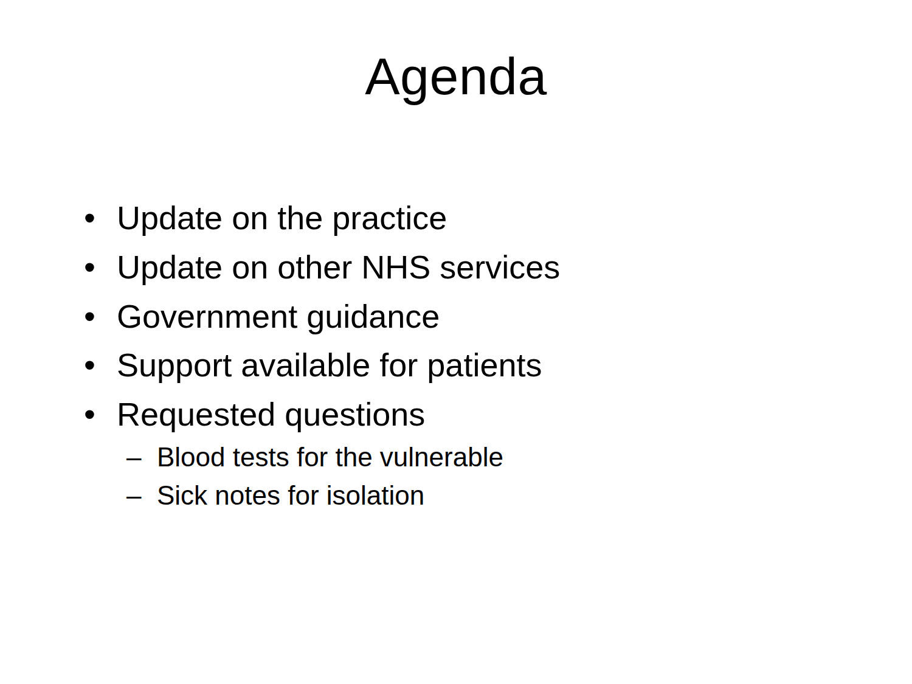Agenda
Update on the practice
Update on other NHS services
Government guidance
Support available for patients
Requested questions
Blood tests for the vulnerable
Sick notes for isolation